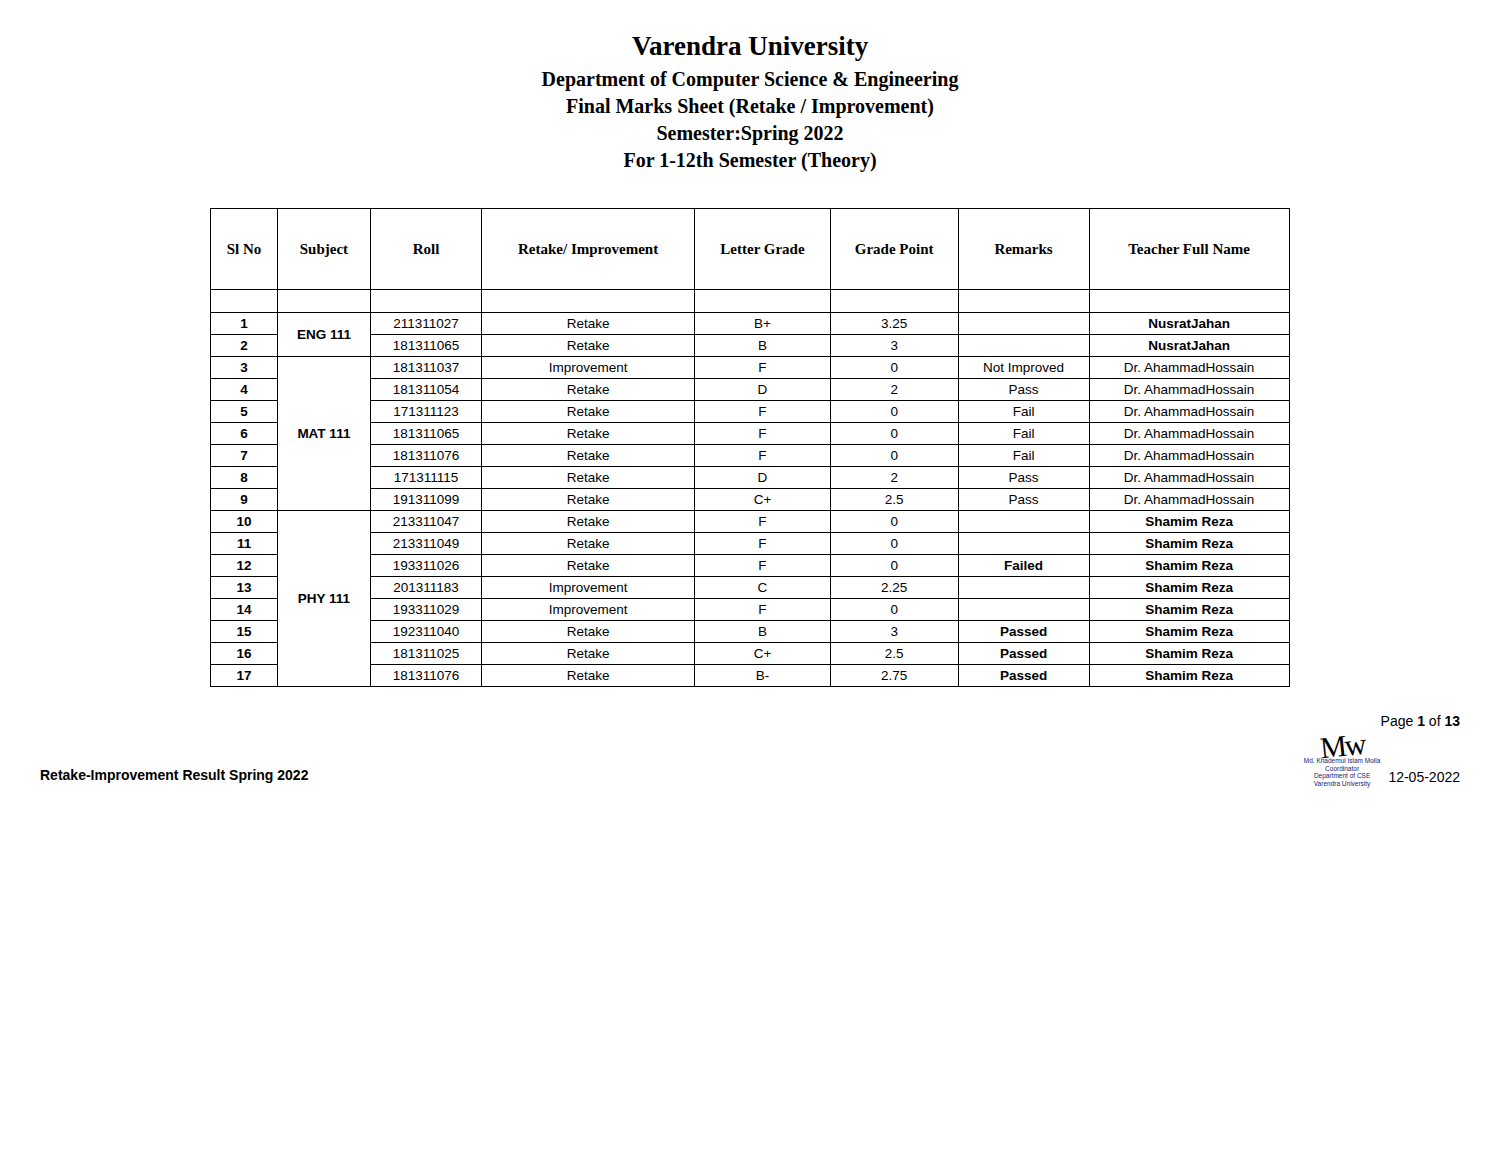Varendra University
Department of Computer Science & Engineering
Final Marks Sheet (Retake / Improvement)
Semester:Spring 2022
For 1-12th Semester (Theory)
| Sl No | Subject | Roll | Retake/ Improvement | Letter Grade | Grade Point | Remarks | Teacher Full Name |
| --- | --- | --- | --- | --- | --- | --- | --- |
| 1 | ENG 111 | 211311027 | Retake | B+ | 3.25 | | NusratJahan |
| 2 | 181311065 | Retake | B | 3 | | NusratJahan |
| 3 | MAT 111 | 181311037 | Improvement | F | 0 | Not Improved | Dr. AhammadHossain |
| 4 | 181311054 | Retake | D | 2 | Pass | Dr. AhammadHossain |
| 5 | 171311123 | Retake | F | 0 | Fail | Dr. AhammadHossain |
| 6 | 181311065 | Retake | F | 0 | Fail | Dr. AhammadHossain |
| 7 | 181311076 | Retake | F | 0 | Fail | Dr. AhammadHossain |
| 8 | 171311115 | Retake | D | 2 | Pass | Dr. AhammadHossain |
| 9 | 191311099 | Retake | C+ | 2.5 | Pass | Dr. AhammadHossain |
| 10 | PHY 111 | 213311047 | Retake | F | 0 | | Shamim Reza |
| 11 | 213311049 | Retake | F | 0 | | Shamim Reza |
| 12 | 193311026 | Retake | F | 0 | Failed | Shamim Reza |
| 13 | 201311183 | Improvement | C | 2.25 | | Shamim Reza |
| 14 | 193311029 | Improvement | F | 0 | | Shamim Reza |
| 15 | 192311040 | Retake | B | 3 | Passed | Shamim Reza |
| 16 | 181311025 | Retake | C+ | 2.5 | Passed | Shamim Reza |
| 17 | 181311076 | Retake | B- | 2.75 | Passed | Shamim Reza |
Retake-Improvement Result Spring 2022
Page 1 of 13
Mw
Md. Khademul Islam Molla
Coordinator
Department of CSE
Varendra University
12-05-2022